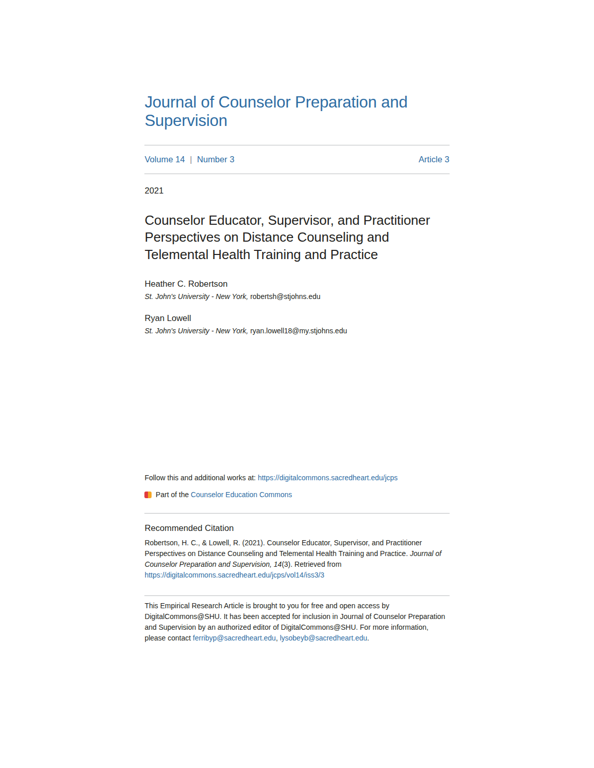Journal of Counselor Preparation and Supervision
Volume 14|Number 3
Article 3
2021
Counselor Educator, Supervisor, and Practitioner Perspectives on Distance Counseling and Telemental Health Training and Practice
Heather C. Robertson
St. John's University - New York, robertsh@stjohns.edu
Ryan Lowell
St. John's University - New York, ryan.lowell18@my.stjohns.edu
Follow this and additional works at: https://digitalcommons.sacredheart.edu/jcps
Part of the Counselor Education Commons
Recommended Citation
Robertson, H. C., & Lowell, R. (2021). Counselor Educator, Supervisor, and Practitioner Perspectives on Distance Counseling and Telemental Health Training and Practice. Journal of Counselor Preparation and Supervision, 14(3). Retrieved from https://digitalcommons.sacredheart.edu/jcps/vol14/iss3/3
This Empirical Research Article is brought to you for free and open access by DigitalCommons@SHU. It has been accepted for inclusion in Journal of Counselor Preparation and Supervision by an authorized editor of DigitalCommons@SHU. For more information, please contact ferribyp@sacredheart.edu, lysobeyb@sacredheart.edu.